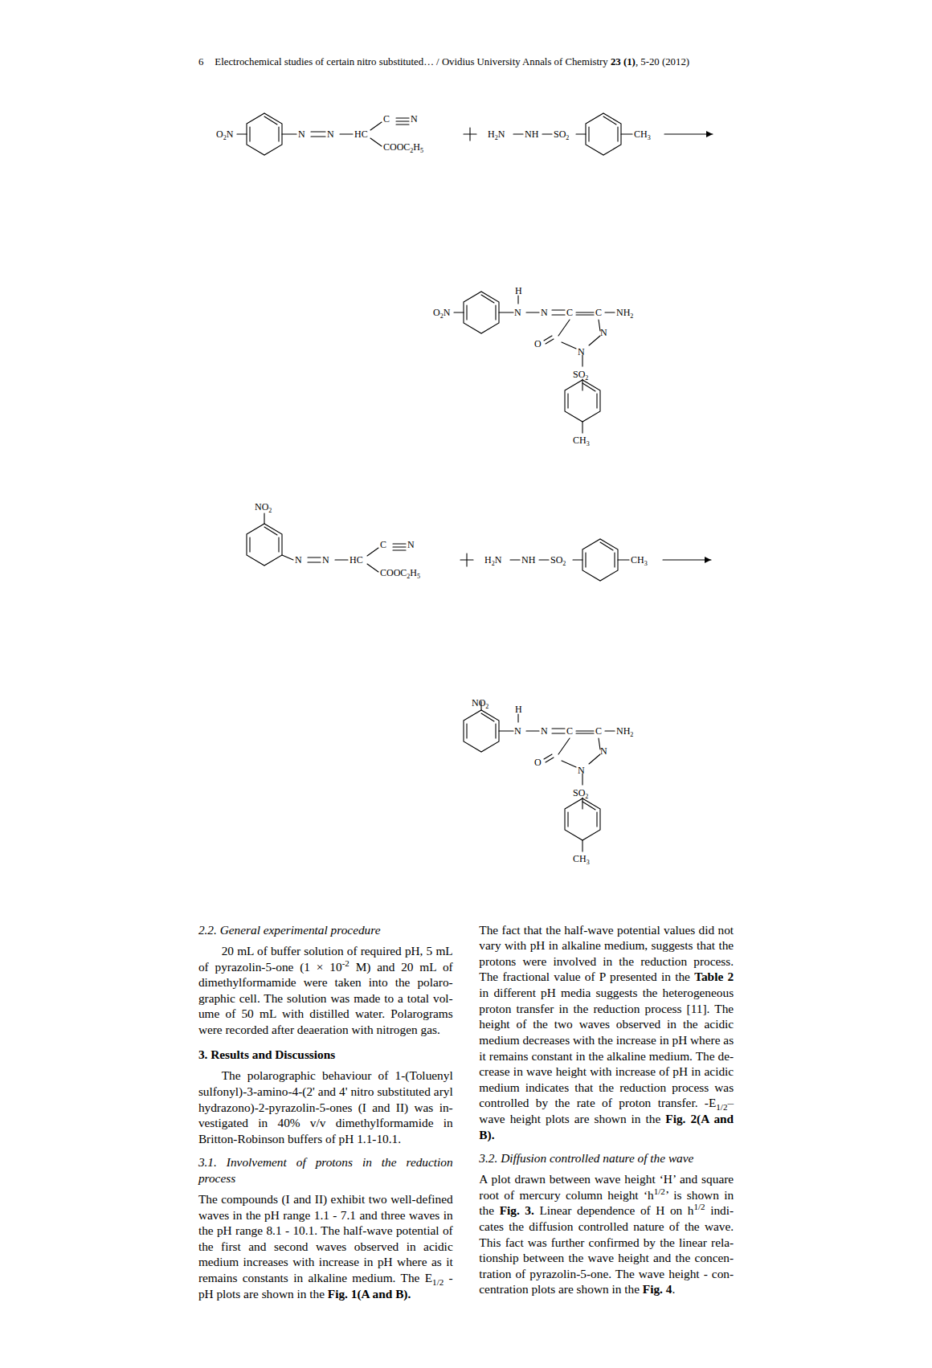6 Electrochemical studies of certain nitro substituted… / Ovidius University Annals of Chemistry 23 (1), 5-20 (2012)
O2N N N HC C N COOC2H5 H2N NH SO2 CH3
O2N H N N C C NH2 O N N SO2 CH3
NO2 N N HC C N COOC2H5 H2N NH SO2 CH3
NO2 H N N C C NH2 O N N SO2 CH3
2.2. General experimental procedure
20 mL of buffer solution of required pH, 5 mL of pyrazolin-5-one (1 × 10-2 M) and 20 mL of dimethylformamide were taken into the polarographic cell. The solution was made to a total volume of 50 mL with distilled water. Polarograms were recorded after deaeration with nitrogen gas.
3. Results and Discussions
The polarographic behaviour of 1-(Toluenyl sulfonyl)-3-amino-4-(2' and 4' nitro substituted aryl hydrazono)-2-pyrazolin-5-ones (I and II) was investigated in 40% v/v dimethylformamide in Britton-Robinson buffers of pH 1.1-10.1.
3.1. Involvement of protons in the reduction process
The compounds (I and II) exhibit two well-defined waves in the pH range 1.1 - 7.1 and three waves in the pH range 8.1 - 10.1. The half-wave potential of the first and second waves observed in acidic medium increases with increase in pH where as it remains constants in alkaline medium. The E1/2 - pH plots are shown in the Fig. 1(A and B).
The fact that the half-wave potential values did not vary with pH in alkaline medium, suggests that the protons were involved in the reduction process. The fractional value of P presented in the Table 2 in different pH media suggests the heterogeneous proton transfer in the reduction process [11]. The height of the two waves observed in the acidic medium decreases with the increase in pH where as it remains constant in the alkaline medium. The decrease in wave height with increase of pH in acidic medium indicates that the reduction process was controlled by the rate of proton transfer. -E1/2– wave height plots are shown in the Fig. 2(A and B).
3.2. Diffusion controlled nature of the wave
A plot drawn between wave height ‘H’ and square root of mercury column height ‘h1/2’ is shown in the Fig. 3. Linear dependence of H on h1/2 indicates the diffusion controlled nature of the wave. This fact was further confirmed by the linear relationship between the wave height and the concentration of pyrazolin-5-one. The wave height - concentration plots are shown in the Fig. 4.